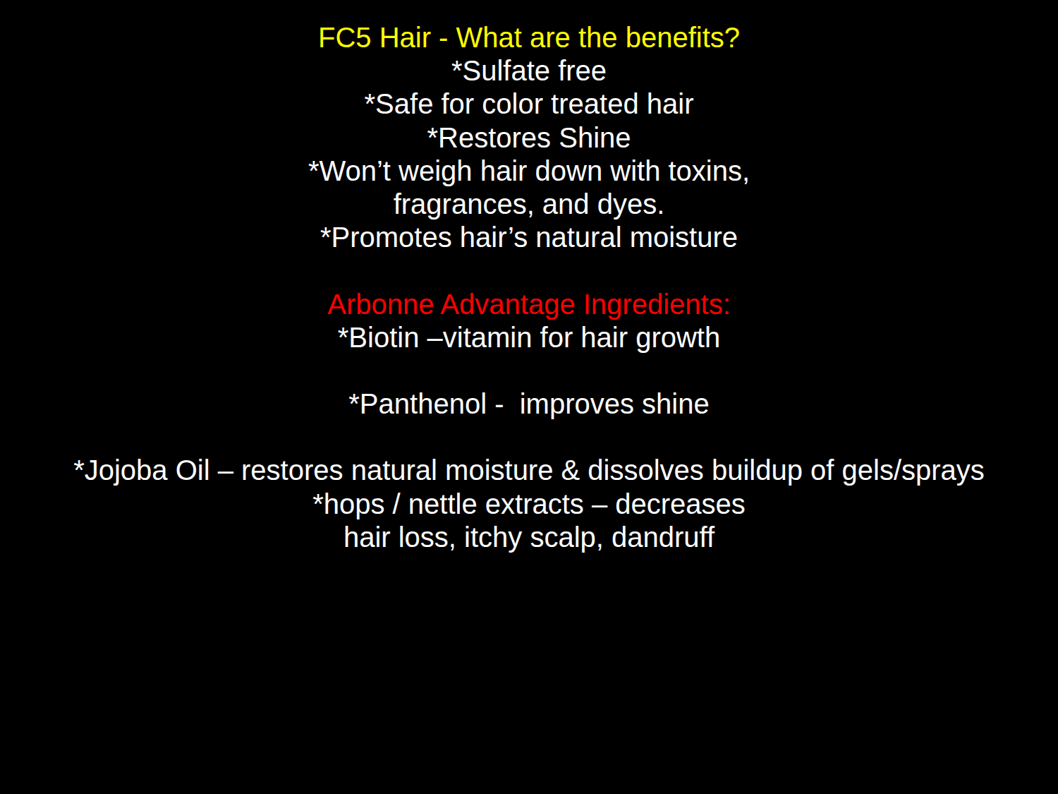FC5 Hair - What are the benefits?
*Sulfate free
*Safe for color treated hair
*Restores Shine
*Won’t weigh hair down with toxins,
fragrances, and dyes.
*Promotes hair’s natural moisture
Arbonne Advantage Ingredients:
*Biotin –vitamin for hair growth
*Panthenol - improves shine
*Jojoba Oil – restores natural moisture & dissolves buildup of gels/sprays
*hops / nettle extracts – decreases
hair loss, itchy scalp, dandruff